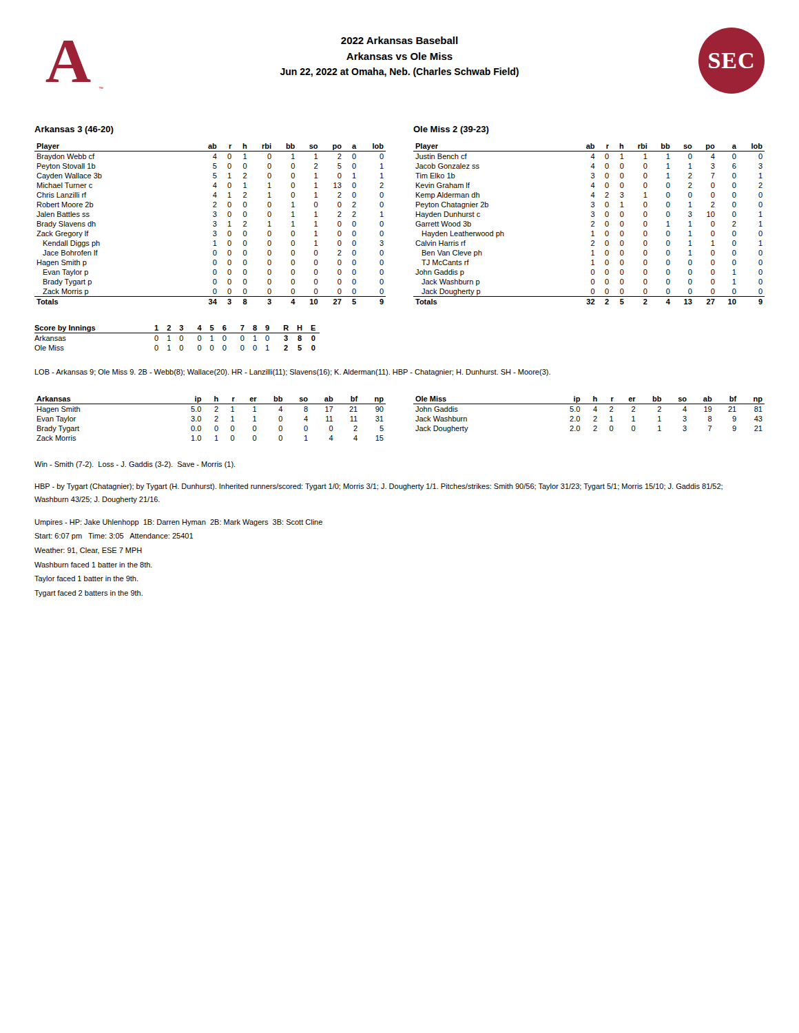A™
2022 Arkansas Baseball
Arkansas vs Ole Miss
Jun 22, 2022 at Omaha, Neb. (Charles Schwab Field)
SEC™
Arkansas 3 (46-20)
| Player | ab | r | h | rbi | bb | so | po | a | lob |
| --- | --- | --- | --- | --- | --- | --- | --- | --- | --- |
| Braydon Webb cf | 4 | 0 | 1 | 0 | 1 | 1 | 2 | 0 | 0 |
| Peyton Stovall 1b | 5 | 0 | 0 | 0 | 0 | 2 | 5 | 0 | 1 |
| Cayden Wallace 3b | 5 | 1 | 2 | 0 | 0 | 1 | 0 | 1 | 1 |
| Michael Turner c | 4 | 0 | 1 | 1 | 0 | 1 | 13 | 0 | 2 |
| Chris Lanzilli rf | 4 | 1 | 2 | 1 | 0 | 1 | 2 | 0 | 0 |
| Robert Moore 2b | 2 | 0 | 0 | 0 | 1 | 0 | 0 | 2 | 0 |
| Jalen Battles ss | 3 | 0 | 0 | 0 | 1 | 1 | 2 | 2 | 1 |
| Brady Slavens dh | 3 | 1 | 2 | 1 | 1 | 1 | 0 | 0 | 0 |
| Zack Gregory lf | 3 | 0 | 0 | 0 | 0 | 1 | 0 | 0 | 0 |
| Kendall Diggs ph | 1 | 0 | 0 | 0 | 0 | 1 | 0 | 0 | 3 |
| Jace Bohrofen lf | 0 | 0 | 0 | 0 | 0 | 0 | 2 | 0 | 0 |
| Hagen Smith p | 0 | 0 | 0 | 0 | 0 | 0 | 0 | 0 | 0 |
| Evan Taylor p | 0 | 0 | 0 | 0 | 0 | 0 | 0 | 0 | 0 |
| Brady Tygart p | 0 | 0 | 0 | 0 | 0 | 0 | 0 | 0 | 0 |
| Zack Morris p | 0 | 0 | 0 | 0 | 0 | 0 | 0 | 0 | 0 |
| Totals | 34 | 3 | 8 | 3 | 4 | 10 | 27 | 5 | 9 |
Ole Miss 2 (39-23)
| Player | ab | r | h | rbi | bb | so | po | a | lob |
| --- | --- | --- | --- | --- | --- | --- | --- | --- | --- |
| Justin Bench cf | 4 | 0 | 1 | 1 | 1 | 0 | 4 | 0 | 0 |
| Jacob Gonzalez ss | 4 | 0 | 0 | 0 | 1 | 1 | 3 | 6 | 3 |
| Tim Elko 1b | 3 | 0 | 0 | 0 | 1 | 2 | 7 | 0 | 1 |
| Kevin Graham lf | 4 | 0 | 0 | 0 | 0 | 2 | 0 | 0 | 2 |
| Kemp Alderman dh | 4 | 2 | 3 | 1 | 0 | 0 | 0 | 0 | 0 |
| Peyton Chatagnier 2b | 3 | 0 | 1 | 0 | 0 | 1 | 2 | 0 | 0 |
| Hayden Dunhurst c | 3 | 0 | 0 | 0 | 0 | 3 | 10 | 0 | 1 |
| Garrett Wood 3b | 2 | 0 | 0 | 0 | 1 | 1 | 0 | 2 | 1 |
| Hayden Leatherwood ph | 1 | 0 | 0 | 0 | 0 | 1 | 0 | 0 | 0 |
| Calvin Harris rf | 2 | 0 | 0 | 0 | 0 | 1 | 1 | 0 | 1 |
| Ben Van Cleve ph | 1 | 0 | 0 | 0 | 0 | 1 | 0 | 0 | 0 |
| TJ McCants rf | 1 | 0 | 0 | 0 | 0 | 0 | 0 | 0 | 0 |
| John Gaddis p | 0 | 0 | 0 | 0 | 0 | 0 | 0 | 1 | 0 |
| Jack Washburn p | 0 | 0 | 0 | 0 | 0 | 0 | 0 | 1 | 0 |
| Jack Dougherty p | 0 | 0 | 0 | 0 | 0 | 0 | 0 | 0 | 0 |
| Totals | 32 | 2 | 5 | 2 | 4 | 13 | 27 | 10 | 9 |
| Score by Innings | 1 | 2 | 3 | 4 | 5 | 6 | 7 | 8 | 9 | R | H | E |
| --- | --- | --- | --- | --- | --- | --- | --- | --- | --- | --- | --- | --- |
| Arkansas | 0 | 1 | 0 | 0 | 1 | 0 | 0 | 1 | 0 | 3 | 8 | 0 |
| Ole Miss | 0 | 1 | 0 | 0 | 0 | 0 | 0 | 0 | 1 | 2 | 5 | 0 |
LOB - Arkansas 9; Ole Miss 9. 2B - Webb(8); Wallace(20). HR - Lanzilli(11); Slavens(16); K. Alderman(11). HBP - Chatagnier; H. Dunhurst. SH - Moore(3).
| Arkansas | ip | h | r | er | bb | so | ab | bf | np |
| --- | --- | --- | --- | --- | --- | --- | --- | --- | --- |
| Hagen Smith | 5.0 | 2 | 1 | 1 | 4 | 8 | 17 | 21 | 90 |
| Evan Taylor | 3.0 | 2 | 1 | 1 | 0 | 4 | 11 | 11 | 31 |
| Brady Tygart | 0.0 | 0 | 0 | 0 | 0 | 0 | 0 | 2 | 5 |
| Zack Morris | 1.0 | 1 | 0 | 0 | 0 | 1 | 4 | 4 | 15 |
| Ole Miss | ip | h | r | er | bb | so | ab | bf | np |
| --- | --- | --- | --- | --- | --- | --- | --- | --- | --- |
| John Gaddis | 5.0 | 4 | 2 | 2 | 2 | 4 | 19 | 21 | 81 |
| Jack Washburn | 2.0 | 2 | 1 | 1 | 1 | 3 | 8 | 9 | 43 |
| Jack Dougherty | 2.0 | 2 | 0 | 0 | 1 | 3 | 7 | 9 | 21 |
Win - Smith (7-2). Loss - J. Gaddis (3-2). Save - Morris (1).
HBP - by Tygart (Chatagnier); by Tygart (H. Dunhurst). Inherited runners/scored: Tygart 1/0; Morris 3/1; J. Dougherty 1/1. Pitches/strikes: Smith 90/56; Taylor 31/23; Tygart 5/1; Morris 15/10; J. Gaddis 81/52; Washburn 43/25; J. Dougherty 21/16.
Umpires - HP: Jake Uhlenhopp 1B: Darren Hyman 2B: Mark Wagers 3B: Scott Cline
Start: 6:07 pm Time: 3:05 Attendance: 25401
Weather: 91, Clear, ESE 7 MPH
Washburn faced 1 batter in the 8th.
Taylor faced 1 batter in the 9th.
Tygart faced 2 batters in the 9th.